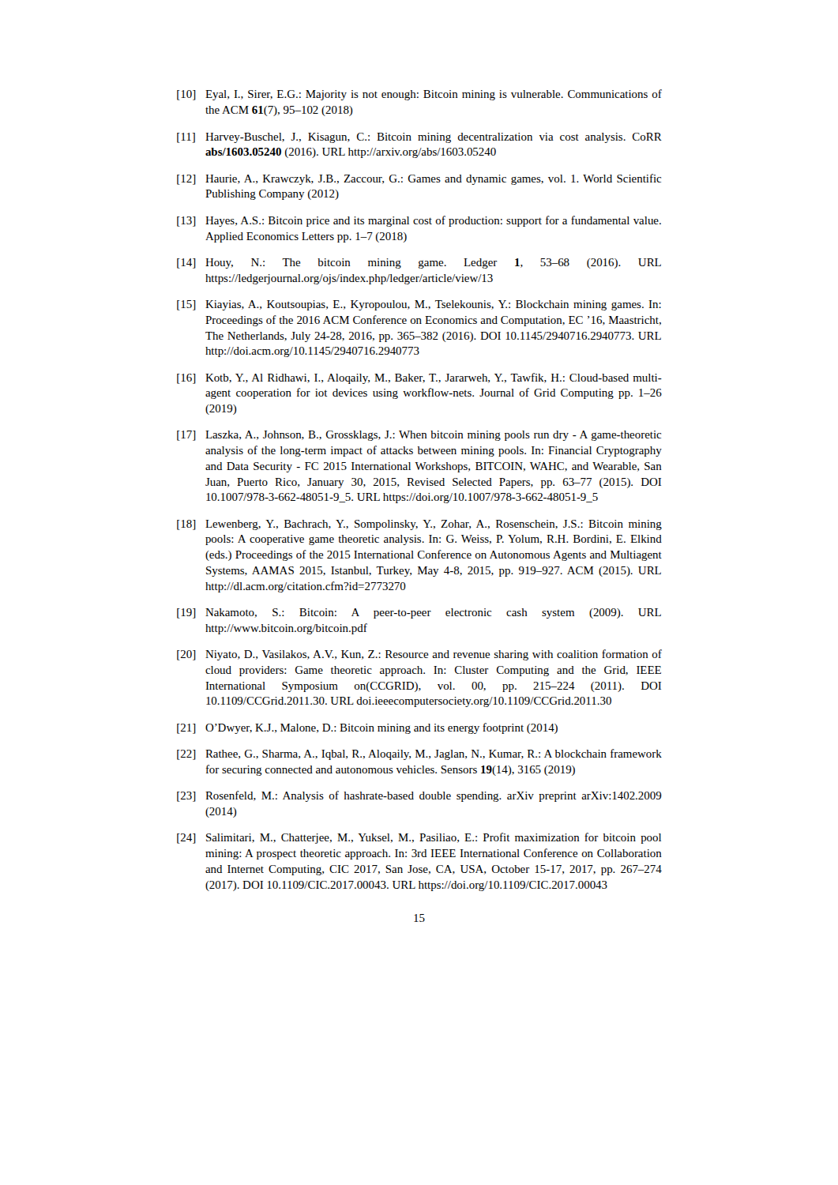[10] Eyal, I., Sirer, E.G.: Majority is not enough: Bitcoin mining is vulnerable. Communications of the ACM 61(7), 95–102 (2018)
[11] Harvey-Buschel, J., Kisagun, C.: Bitcoin mining decentralization via cost analysis. CoRR abs/1603.05240 (2016). URL http://arxiv.org/abs/1603.05240
[12] Haurie, A., Krawczyk, J.B., Zaccour, G.: Games and dynamic games, vol. 1. World Scientific Publishing Company (2012)
[13] Hayes, A.S.: Bitcoin price and its marginal cost of production: support for a fundamental value. Applied Economics Letters pp. 1–7 (2018)
[14] Houy, N.: The bitcoin mining game. Ledger 1, 53–68 (2016). URL https://ledgerjournal.org/ojs/index.php/ledger/article/view/13
[15] Kiayias, A., Koutsoupias, E., Kyropoulou, M., Tselekounis, Y.: Blockchain mining games. In: Proceedings of the 2016 ACM Conference on Economics and Computation, EC ’16, Maastricht, The Netherlands, July 24-28, 2016, pp. 365–382 (2016). DOI 10.1145/2940716.2940773. URL http://doi.acm.org/10.1145/2940716.2940773
[16] Kotb, Y., Al Ridhawi, I., Aloqaily, M., Baker, T., Jararweh, Y., Tawfik, H.: Cloud-based multi-agent cooperation for iot devices using workflow-nets. Journal of Grid Computing pp. 1–26 (2019)
[17] Laszka, A., Johnson, B., Grossklags, J.: When bitcoin mining pools run dry - A game-theoretic analysis of the long-term impact of attacks between mining pools. In: Financial Cryptography and Data Security - FC 2015 International Workshops, BITCOIN, WAHC, and Wearable, San Juan, Puerto Rico, January 30, 2015, Revised Selected Papers, pp. 63–77 (2015). DOI 10.1007/978-3-662-48051-9_5. URL https://doi.org/10.1007/978-3-662-48051-9_5
[18] Lewenberg, Y., Bachrach, Y., Sompolinsky, Y., Zohar, A., Rosenschein, J.S.: Bitcoin mining pools: A cooperative game theoretic analysis. In: G. Weiss, P. Yolum, R.H. Bordini, E. Elkind (eds.) Proceedings of the 2015 International Conference on Autonomous Agents and Multiagent Systems, AAMAS 2015, Istanbul, Turkey, May 4-8, 2015, pp. 919–927. ACM (2015). URL http://dl.acm.org/citation.cfm?id=2773270
[19] Nakamoto, S.: Bitcoin: A peer-to-peer electronic cash system (2009). URL http://www.bitcoin.org/bitcoin.pdf
[20] Niyato, D., Vasilakos, A.V., Kun, Z.: Resource and revenue sharing with coalition formation of cloud providers: Game theoretic approach. In: Cluster Computing and the Grid, IEEE International Symposium on(CCGRID), vol. 00, pp. 215–224 (2011). DOI 10.1109/CCGrid.2011.30. URL doi.ieeecomputersociety.org/10.1109/CCGrid.2011.30
[21] O’Dwyer, K.J., Malone, D.: Bitcoin mining and its energy footprint (2014)
[22] Rathee, G., Sharma, A., Iqbal, R., Aloqaily, M., Jaglan, N., Kumar, R.: A blockchain framework for securing connected and autonomous vehicles. Sensors 19(14), 3165 (2019)
[23] Rosenfeld, M.: Analysis of hashrate-based double spending. arXiv preprint arXiv:1402.2009 (2014)
[24] Salimitari, M., Chatterjee, M., Yuksel, M., Pasiliao, E.: Profit maximization for bitcoin pool mining: A prospect theoretic approach. In: 3rd IEEE International Conference on Collaboration and Internet Computing, CIC 2017, San Jose, CA, USA, October 15-17, 2017, pp. 267–274 (2017). DOI 10.1109/CIC.2017.00043. URL https://doi.org/10.1109/CIC.2017.00043
15